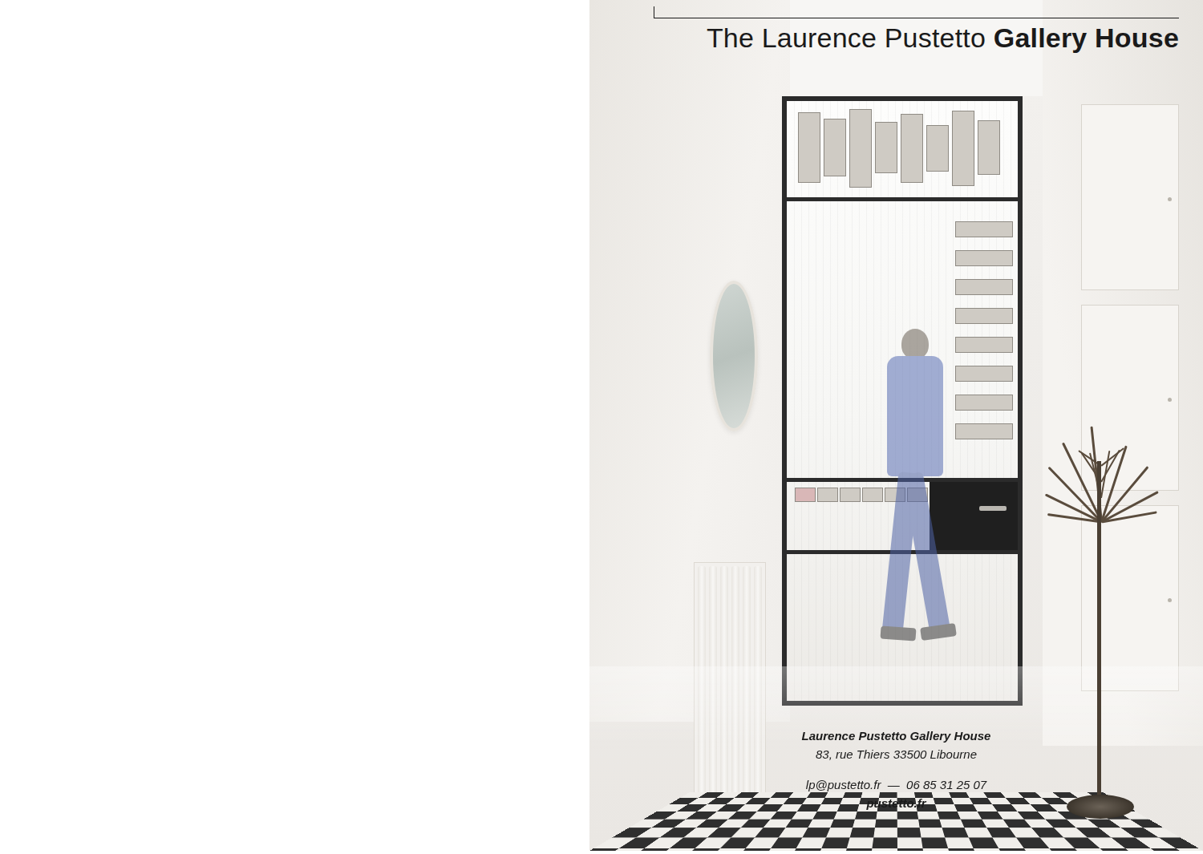The Laurence Pustetto Gallery House
Laurence Pustetto Gallery House
83, rue Thiers 33500 Libourne lp@pustetto.fr — 06 85 31 25 07
pustetto.fr